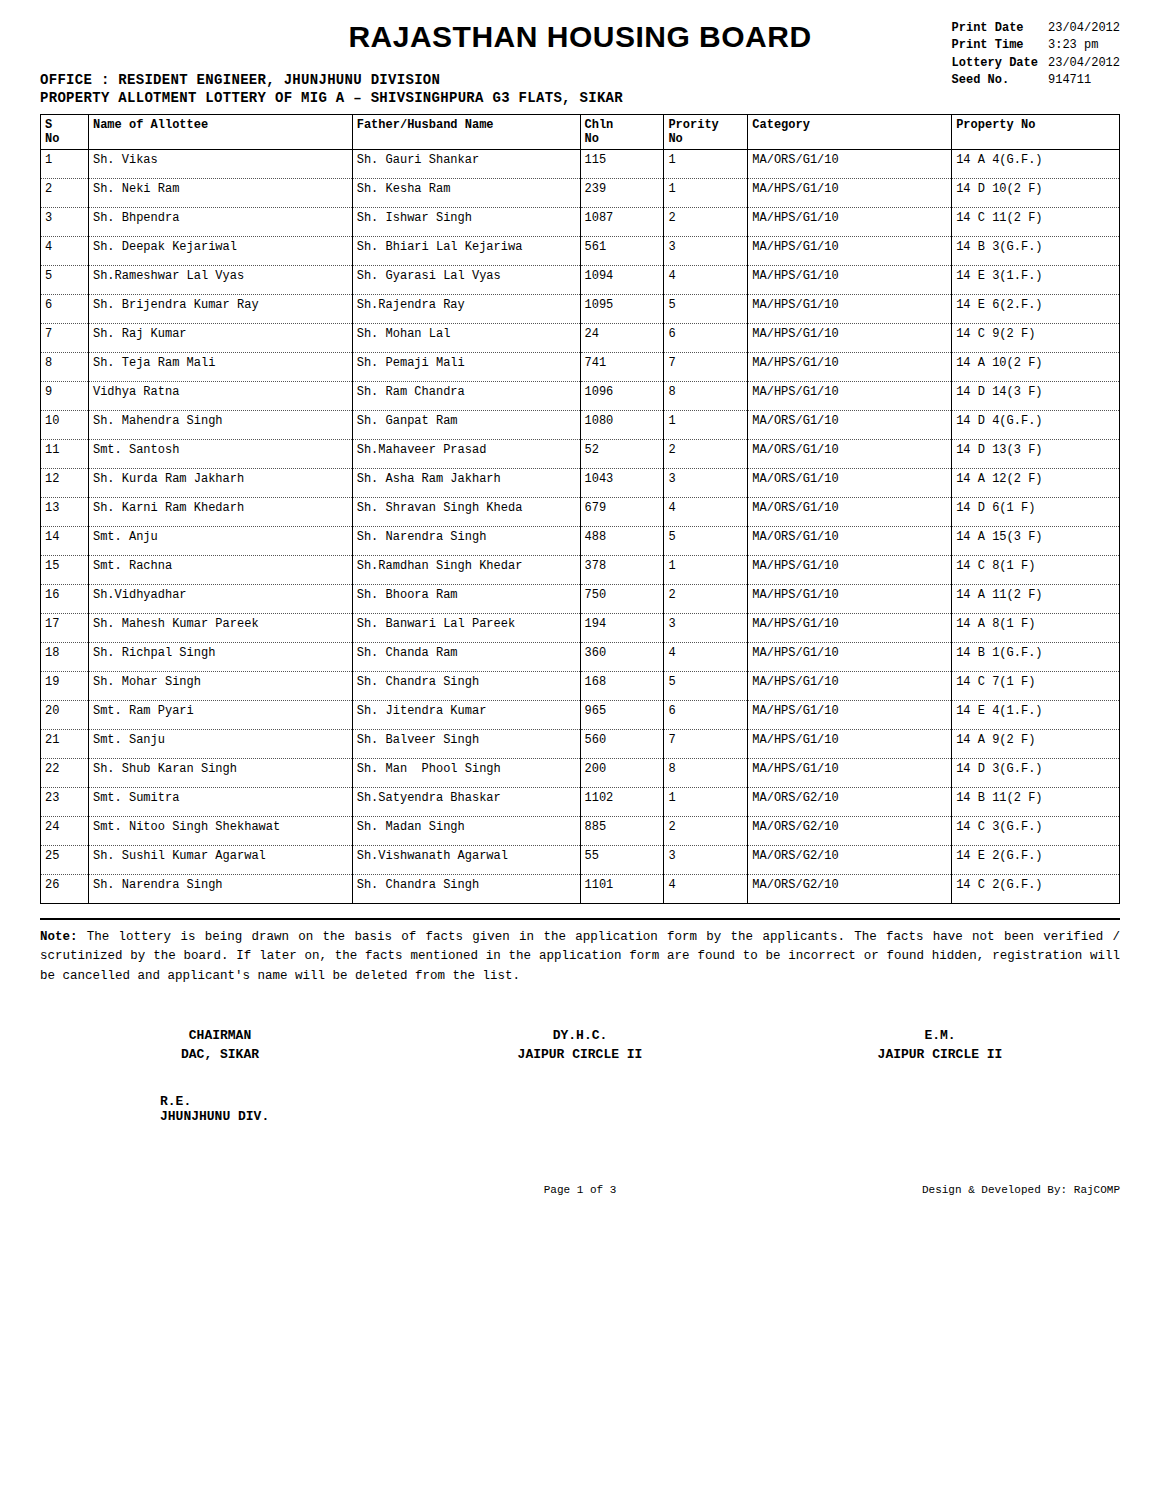RAJASTHAN HOUSING BOARD
| Print Date | 23/04/2012 |
| Print Time | 3:23 pm |
| Lottery Date | 23/04/2012 |
| Seed No. | 914711 |
OFFICE : RESIDENT ENGINEER, JHUNJHUNU DIVISION
PROPERTY ALLOTMENT LOTTERY OF MIG A – SHIVSINGHPURA G3 FLATS, SIKAR
| S No | Name of Allottee | Father/Husband Name | Chln No | Prority No | Category | Property No |
| --- | --- | --- | --- | --- | --- | --- |
| 1 | Sh. Vikas | Sh. Gauri Shankar | 115 | 1 | MA/ORS/G1/10 | 14 A 4(G.F.) |
| 2 | Sh. Neki Ram | Sh. Kesha Ram | 239 | 1 | MA/HPS/G1/10 | 14 D 10(2 F) |
| 3 | Sh. Bhpendra | Sh. Ishwar Singh | 1087 | 2 | MA/HPS/G1/10 | 14 C 11(2 F) |
| 4 | Sh. Deepak Kejariwal | Sh. Bhiari Lal Kejariwa | 561 | 3 | MA/HPS/G1/10 | 14 B 3(G.F.) |
| 5 | Sh.Rameshwar Lal Vyas | Sh. Gyarasi Lal Vyas | 1094 | 4 | MA/HPS/G1/10 | 14 E 3(1.F.) |
| 6 | Sh. Brijendra Kumar Ray | Sh.Rajendra Ray | 1095 | 5 | MA/HPS/G1/10 | 14 E 6(2.F.) |
| 7 | Sh. Raj Kumar | Sh. Mohan Lal | 24 | 6 | MA/HPS/G1/10 | 14 C 9(2 F) |
| 8 | Sh. Teja Ram Mali | Sh. Pemaji Mali | 741 | 7 | MA/HPS/G1/10 | 14 A 10(2 F) |
| 9 | Vidhya Ratna | Sh. Ram Chandra | 1096 | 8 | MA/HPS/G1/10 | 14 D 14(3 F) |
| 10 | Sh. Mahendra Singh | Sh. Ganpat Ram | 1080 | 1 | MA/ORS/G1/10 | 14 D 4(G.F.) |
| 11 | Smt. Santosh | Sh.Mahaveer Prasad | 52 | 2 | MA/ORS/G1/10 | 14 D 13(3 F) |
| 12 | Sh. Kurda Ram Jakharh | Sh. Asha Ram Jakharh | 1043 | 3 | MA/ORS/G1/10 | 14 A 12(2 F) |
| 13 | Sh. Karni Ram Khedarh | Sh. Shravan Singh Kheda | 679 | 4 | MA/ORS/G1/10 | 14 D 6(1 F) |
| 14 | Smt. Anju | Sh. Narendra Singh | 488 | 5 | MA/ORS/G1/10 | 14 A 15(3 F) |
| 15 | Smt. Rachna | Sh.Ramdhan Singh Khedar | 378 | 1 | MA/HPS/G1/10 | 14 C 8(1 F) |
| 16 | Sh.Vidhyadhar | Sh. Bhoora Ram | 750 | 2 | MA/HPS/G1/10 | 14 A 11(2 F) |
| 17 | Sh. Mahesh Kumar Pareek | Sh. Banwari Lal Pareek | 194 | 3 | MA/HPS/G1/10 | 14 A 8(1 F) |
| 18 | Sh. Richpal Singh | Sh. Chanda Ram | 360 | 4 | MA/HPS/G1/10 | 14 B 1(G.F.) |
| 19 | Sh. Mohar Singh | Sh. Chandra Singh | 168 | 5 | MA/HPS/G1/10 | 14 C 7(1 F) |
| 20 | Smt. Ram Pyari | Sh. Jitendra Kumar | 965 | 6 | MA/HPS/G1/10 | 14 E 4(1.F.) |
| 21 | Smt. Sanju | Sh. Balveer Singh | 560 | 7 | MA/HPS/G1/10 | 14 A 9(2 F) |
| 22 | Sh. Shub Karan Singh | Sh. Man Phool Singh | 200 | 8 | MA/HPS/G1/10 | 14 D 3(G.F.) |
| 23 | Smt. Sumitra | Sh.Satyendra Bhaskar | 1102 | 1 | MA/ORS/G2/10 | 14 B 11(2 F) |
| 24 | Smt. Nitoo Singh Shekhawat | Sh. Madan Singh | 885 | 2 | MA/ORS/G2/10 | 14 C 3(G.F.) |
| 25 | Sh. Sushil Kumar Agarwal | Sh.Vishwanath Agarwal | 55 | 3 | MA/ORS/G2/10 | 14 E 2(G.F.) |
| 26 | Sh. Narendra Singh | Sh. Chandra Singh | 1101 | 4 | MA/ORS/G2/10 | 14 C 2(G.F.) |
Note: The lottery is being drawn on the basis of facts given in the application form by the applicants. The facts have not been verified / scrutinized by the board. If later on, the facts mentioned in the application form are found to be incorrect or found hidden, registration will be cancelled and applicant's name will be deleted from the list.
| CHAIRMAN | DY.H.C. | E.M. |
| DAC, SIKAR | JAIPUR CIRCLE II | JAIPUR CIRCLE II |
R.E.
JHUNJHUNU DIV.
Page 1 of 3
Design & Developed By: RajCOMP